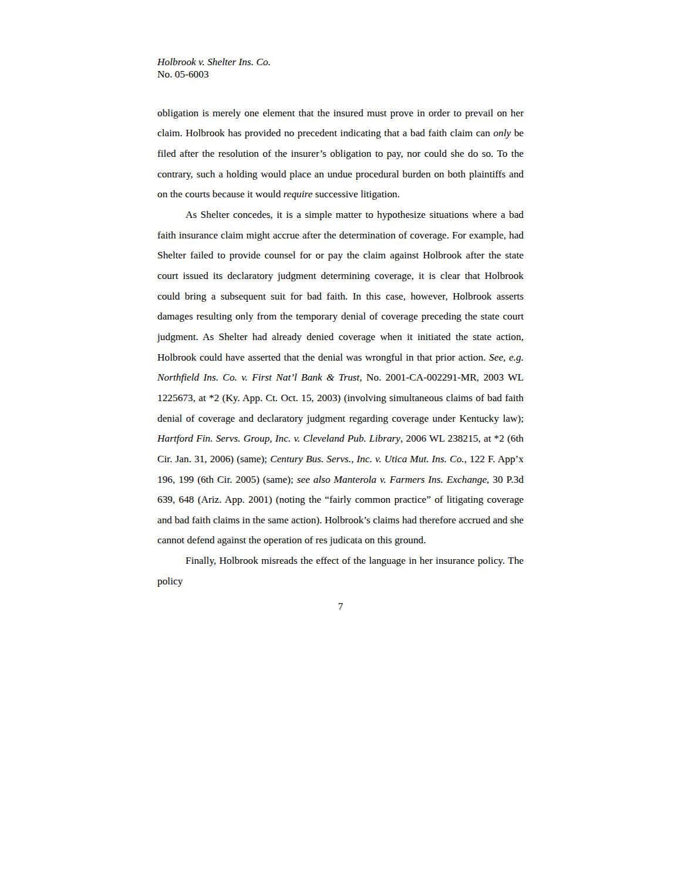Holbrook v. Shelter Ins. Co.
No. 05-6003
obligation is merely one element that the insured must prove in order to prevail on her claim. Holbrook has provided no precedent indicating that a bad faith claim can only be filed after the resolution of the insurer’s obligation to pay, nor could she do so. To the contrary, such a holding would place an undue procedural burden on both plaintiffs and on the courts because it would require successive litigation.
As Shelter concedes, it is a simple matter to hypothesize situations where a bad faith insurance claim might accrue after the determination of coverage. For example, had Shelter failed to provide counsel for or pay the claim against Holbrook after the state court issued its declaratory judgment determining coverage, it is clear that Holbrook could bring a subsequent suit for bad faith. In this case, however, Holbrook asserts damages resulting only from the temporary denial of coverage preceding the state court judgment. As Shelter had already denied coverage when it initiated the state action, Holbrook could have asserted that the denial was wrongful in that prior action. See, e.g. Northfield Ins. Co. v. First Nat’l Bank & Trust, No. 2001-CA-002291-MR, 2003 WL 1225673, at *2 (Ky. App. Ct. Oct. 15, 2003) (involving simultaneous claims of bad faith denial of coverage and declaratory judgment regarding coverage under Kentucky law); Hartford Fin. Servs. Group, Inc. v. Cleveland Pub. Library, 2006 WL 238215, at *2 (6th Cir. Jan. 31, 2006) (same); Century Bus. Servs., Inc. v. Utica Mut. Ins. Co., 122 F. App’x 196, 199 (6th Cir. 2005) (same); see also Manterola v. Farmers Ins. Exchange, 30 P.3d 639, 648 (Ariz. App. 2001) (noting the “fairly common practice” of litigating coverage and bad faith claims in the same action). Holbrook’s claims had therefore accrued and she cannot defend against the operation of res judicata on this ground.
Finally, Holbrook misreads the effect of the language in her insurance policy. The policy
7